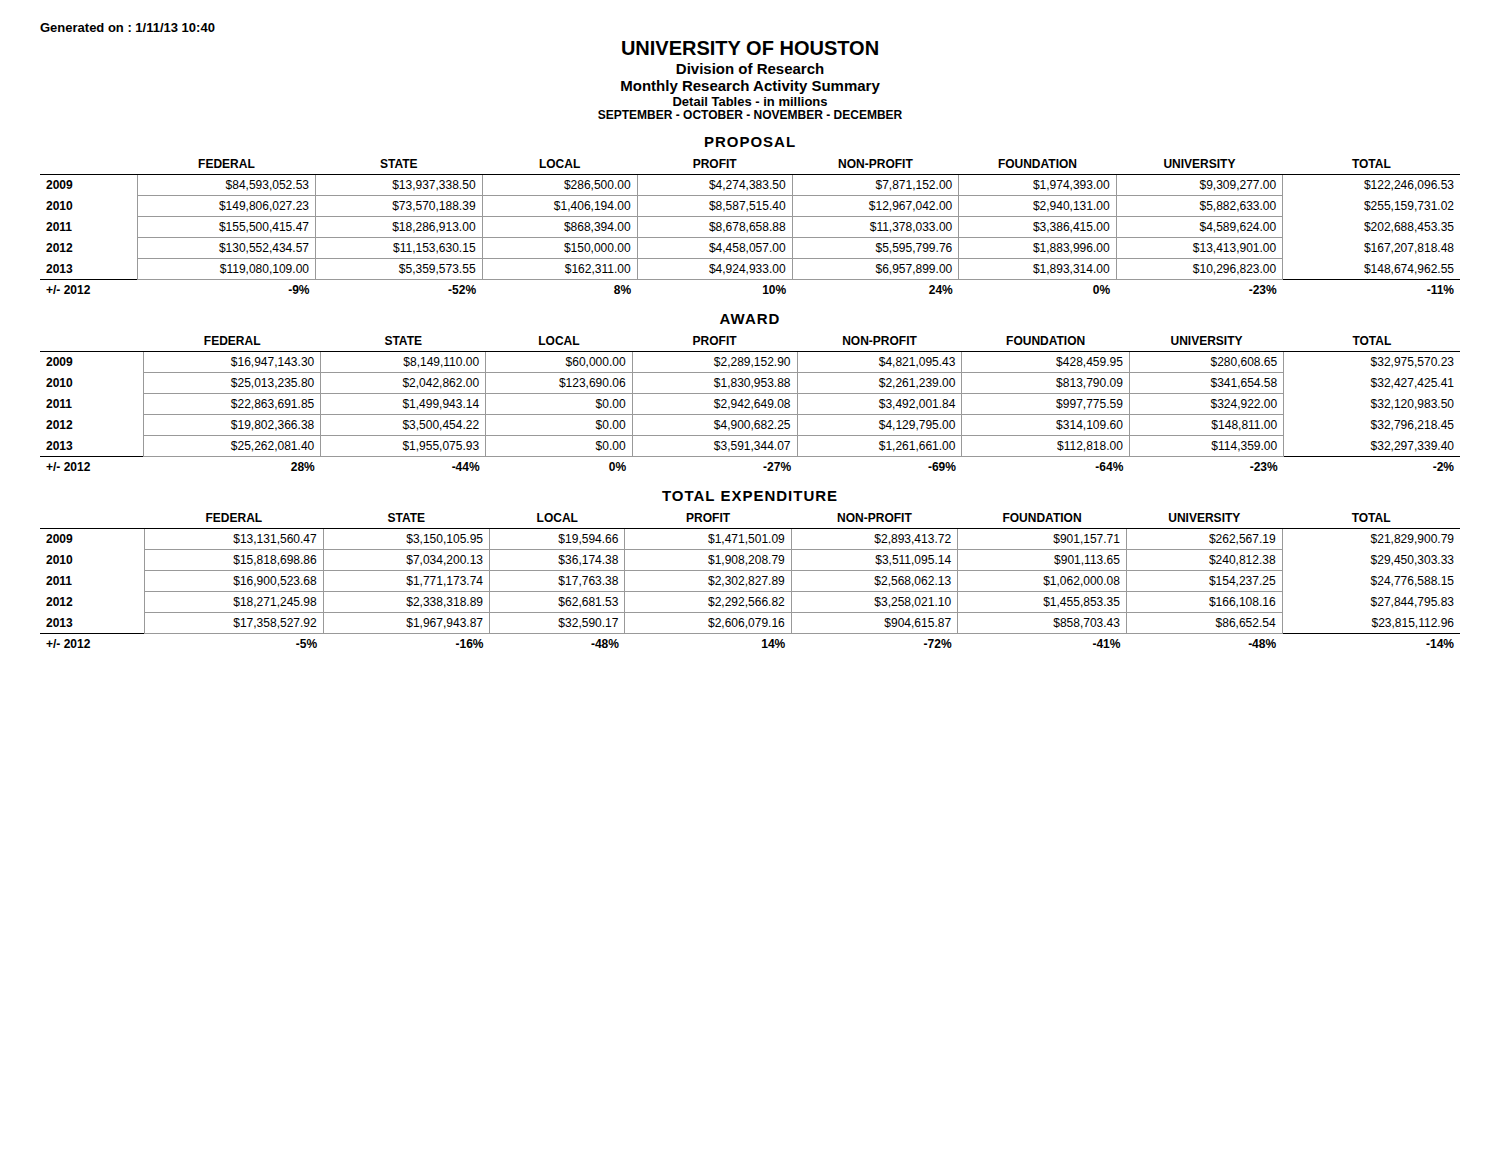Generated on : 1/11/13 10:40
UNIVERSITY OF HOUSTON
Division of Research
Monthly Research Activity Summary
Detail Tables - in millions
SEPTEMBER - OCTOBER - NOVEMBER - DECEMBER
PROPOSAL
| | FEDERAL | STATE | LOCAL | PROFIT | NON-PROFIT | FOUNDATION | UNIVERSITY | TOTAL |
| --- | --- | --- | --- | --- | --- | --- | --- | --- |
| 2009 | $84,593,052.53 | $13,937,338.50 | $286,500.00 | $4,274,383.50 | $7,871,152.00 | $1,974,393.00 | $9,309,277.00 | $122,246,096.53 |
| 2010 | $149,806,027.23 | $73,570,188.39 | $1,406,194.00 | $8,587,515.40 | $12,967,042.00 | $2,940,131.00 | $5,882,633.00 | $255,159,731.02 |
| 2011 | $155,500,415.47 | $18,286,913.00 | $868,394.00 | $8,678,658.88 | $11,378,033.00 | $3,386,415.00 | $4,589,624.00 | $202,688,453.35 |
| 2012 | $130,552,434.57 | $11,153,630.15 | $150,000.00 | $4,458,057.00 | $5,595,799.76 | $1,883,996.00 | $13,413,901.00 | $167,207,818.48 |
| 2013 | $119,080,109.00 | $5,359,573.55 | $162,311.00 | $4,924,933.00 | $6,957,899.00 | $1,893,314.00 | $10,296,823.00 | $148,674,962.55 |
| +/- 2012 | -9% | -52% | 8% | 10% | 24% | 0% | -23% | -11% |
AWARD
| | FEDERAL | STATE | LOCAL | PROFIT | NON-PROFIT | FOUNDATION | UNIVERSITY | TOTAL |
| --- | --- | --- | --- | --- | --- | --- | --- | --- |
| 2009 | $16,947,143.30 | $8,149,110.00 | $60,000.00 | $2,289,152.90 | $4,821,095.43 | $428,459.95 | $280,608.65 | $32,975,570.23 |
| 2010 | $25,013,235.80 | $2,042,862.00 | $123,690.06 | $1,830,953.88 | $2,261,239.00 | $813,790.09 | $341,654.58 | $32,427,425.41 |
| 2011 | $22,863,691.85 | $1,499,943.14 | $0.00 | $2,942,649.08 | $3,492,001.84 | $997,775.59 | $324,922.00 | $32,120,983.50 |
| 2012 | $19,802,366.38 | $3,500,454.22 | $0.00 | $4,900,682.25 | $4,129,795.00 | $314,109.60 | $148,811.00 | $32,796,218.45 |
| 2013 | $25,262,081.40 | $1,955,075.93 | $0.00 | $3,591,344.07 | $1,261,661.00 | $112,818.00 | $114,359.00 | $32,297,339.40 |
| +/- 2012 | 28% | -44% | 0% | -27% | -69% | -64% | -23% | -2% |
TOTAL EXPENDITURE
| | FEDERAL | STATE | LOCAL | PROFIT | NON-PROFIT | FOUNDATION | UNIVERSITY | TOTAL |
| --- | --- | --- | --- | --- | --- | --- | --- | --- |
| 2009 | $13,131,560.47 | $3,150,105.95 | $19,594.66 | $1,471,501.09 | $2,893,413.72 | $901,157.71 | $262,567.19 | $21,829,900.79 |
| 2010 | $15,818,698.86 | $7,034,200.13 | $36,174.38 | $1,908,208.79 | $3,511,095.14 | $901,113.65 | $240,812.38 | $29,450,303.33 |
| 2011 | $16,900,523.68 | $1,771,173.74 | $17,763.38 | $2,302,827.89 | $2,568,062.13 | $1,062,000.08 | $154,237.25 | $24,776,588.15 |
| 2012 | $18,271,245.98 | $2,338,318.89 | $62,681.53 | $2,292,566.82 | $3,258,021.10 | $1,455,853.35 | $166,108.16 | $27,844,795.83 |
| 2013 | $17,358,527.92 | $1,967,943.87 | $32,590.17 | $2,606,079.16 | $904,615.87 | $858,703.43 | $86,652.54 | $23,815,112.96 |
| +/- 2012 | -5% | -16% | -48% | 14% | -72% | -41% | -48% | -14% |